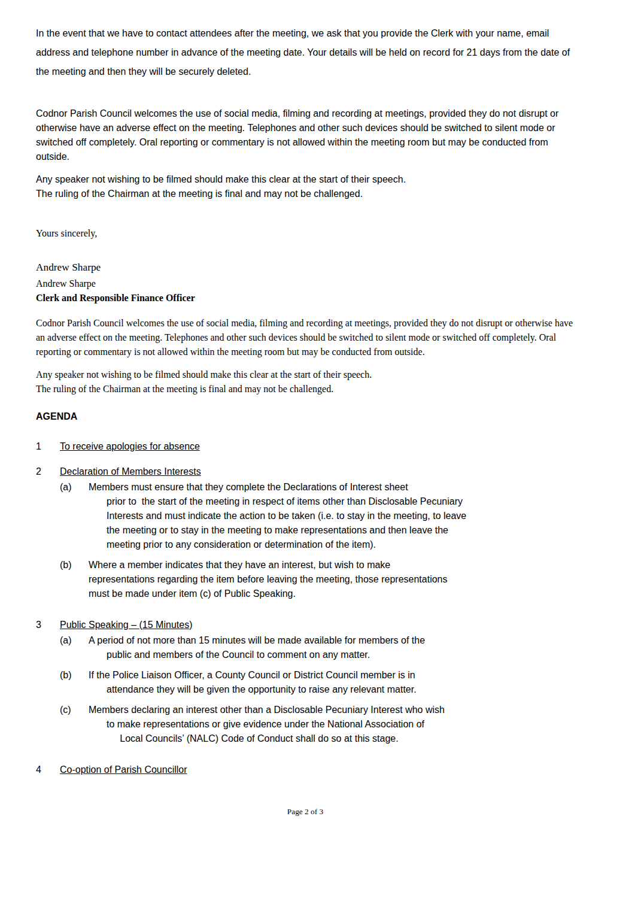In the event that we have to contact attendees after the meeting, we ask that you provide the Clerk with your name, email address and telephone number in advance of the meeting date. Your details will be held on record for 21 days from the date of the meeting and then they will be securely deleted.
Codnor Parish Council welcomes the use of social media, filming and recording at meetings, provided they do not disrupt or otherwise have an adverse effect on the meeting. Telephones and other such devices should be switched to silent mode or switched off completely. Oral reporting or commentary is not allowed within the meeting room but may be conducted from outside.
Any speaker not wishing to be filmed should make this clear at the start of their speech.
The ruling of the Chairman at the meeting is final and may not be challenged.
Yours sincerely,
Andrew Sharpe
Andrew Sharpe
Clerk and Responsible Finance Officer
Codnor Parish Council welcomes the use of social media, filming and recording at meetings, provided they do not disrupt or otherwise have an adverse effect on the meeting. Telephones and other such devices should be switched to silent mode or switched off completely. Oral reporting or commentary is not allowed within the meeting room but may be conducted from outside.
Any speaker not wishing to be filmed should make this clear at the start of their speech.
The ruling of the Chairman at the meeting is final and may not be challenged.
AGENDA
| 1 | To receive apologies for absence |
| 2 | Declaration of Members Interests / (a) / Members must ensure that they complete the Declarations of Interest sheet prior to the start of the meeting in respect of items other than Disclosable Pecuniary Interests and must indicate the action to be taken (i.e. to stay in the meeting, to leave the meeting or to stay in the meeting to make representations and then leave the meeting prior to any consideration or determination of the item). / / (b) / Where a member indicates that they have an interest, but wish to make representations regarding the item before leaving the meeting, those representations must be made under item (c) of Public Speaking. / |
| 3 | Public Speaking – (15 Minutes) / (a) / A period of not more than 15 minutes will be made available for members of the public and members of the Council to comment on any matter. / / (b) / If the Police Liaison Officer, a County Council or District Council member is in attendance they will be given the opportunity to raise any relevant matter. / / (c) / Members declaring an interest other than a Disclosable Pecuniary Interest who wish to make representations or give evidence under the National Association of Local Councils’ (NALC) Code of Conduct shall do so at this stage. / |
| 4 | Co-option of Parish Councillor |
Page 2 of 3